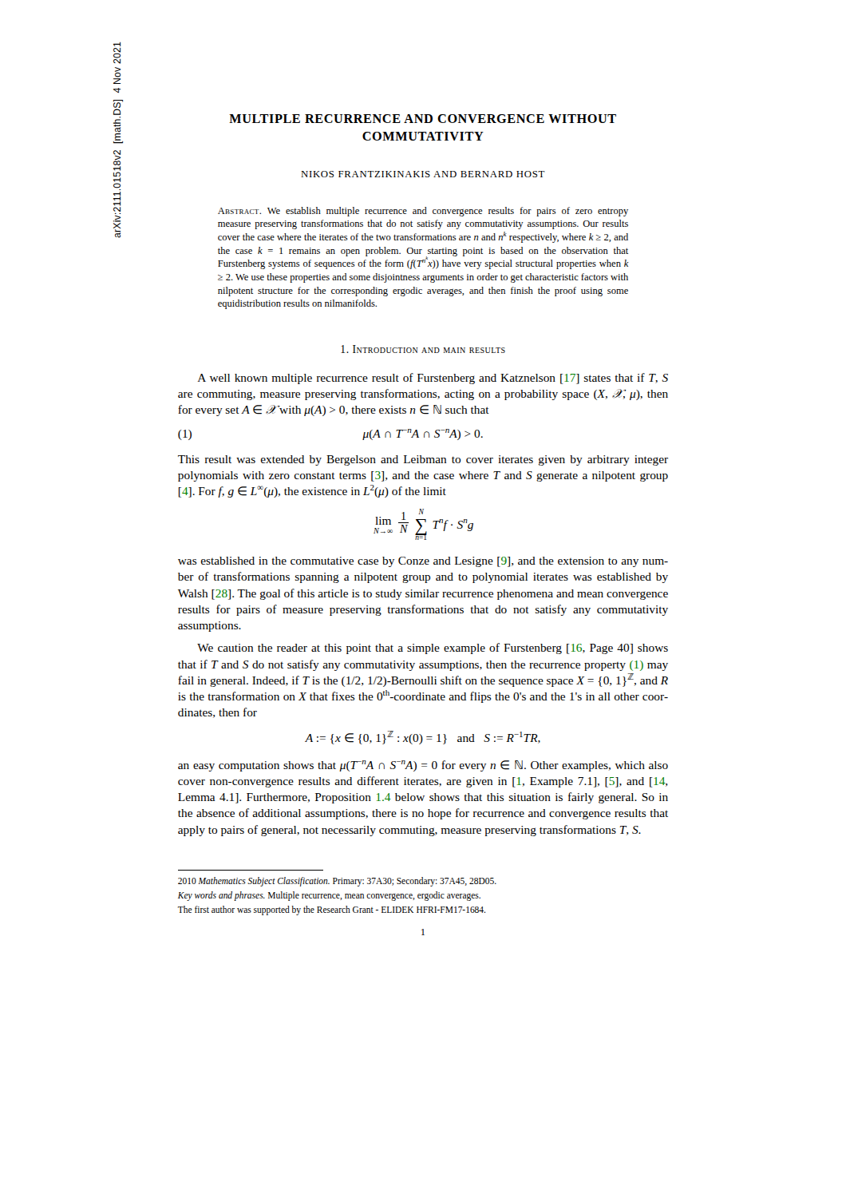arXiv:2111.01518v2 [math.DS] 4 Nov 2021
Multiple recurrence and convergence without
commutativity
Nikos Frantzikinakis and Bernard Host
Abstract. We establish multiple recurrence and convergence results for pairs of zero entropy measure preserving transformations that do not satisfy any commutativity assumptions. Our results cover the case where the iterates of the two transformations are n and nk respectively, where k ≥ 2, and the case k = 1 remains an open problem. Our starting point is based on the observation that Furstenberg systems of sequences of the form (f(Tnkx)) have very special structural properties when k ≥ 2. We use these properties and some disjointness arguments in order to get characteristic factors with nilpotent structure for the corresponding ergodic averages, and then finish the proof using some equidistribution results on nilmanifolds.
1. Introduction and main results
A well known multiple recurrence result of Furstenberg and Katznelson [17] states that if T, S are commuting, measure preserving transformations, acting on a probability space (X, 𝒳, μ), then for every set A ∈ 𝒳 with μ(A) > 0, there exists n ∈ ℕ such that
(1) μ(A ∩ T−nA ∩ S−nA) > 0.
This result was extended by Bergelson and Leibman to cover iterates given by arbitrary integer polynomials with zero constant terms [3], and the case where T and S generate a nilpotent group [4]. For f, g ∈ L∞(μ), the existence in L2(μ) of the limit
lim N→∞ 1 N N∑n=1 Tnf · Sng
was established in the commutative case by Conze and Lesigne [9], and the extension to any number of transformations spanning a nilpotent group and to polynomial iterates was established by Walsh [28]. The goal of this article is to study similar recurrence phenomena and mean convergence results for pairs of measure preserving transformations that do not satisfy any commutativity assumptions.
We caution the reader at this point that a simple example of Furstenberg [16, Page 40] shows that if T and S do not satisfy any commutativity assumptions, then the recurrence property (1) may fail in general. Indeed, if T is the (1/2, 1/2)-Bernoulli shift on the sequence space X = {0, 1}ℤ, and R is the transformation on X that fixes the 0th-coordinate and flips the 0's and the 1's in all other coordinates, then for
A := {x ∈ {0, 1}ℤ : x(0) = 1} and S := R−1TR,
an easy computation shows that μ(T−nA ∩ S−nA) = 0 for every n ∈ ℕ. Other examples, which also cover non-convergence results and different iterates, are given in [1, Example 7.1], [5], and [14, Lemma 4.1]. Furthermore, Proposition 1.4 below shows that this situation is fairly general. So in the absence of additional assumptions, there is no hope for recurrence and convergence results that apply to pairs of general, not necessarily commuting, measure preserving transformations T, S.
2010 Mathematics Subject Classification. Primary: 37A30; Secondary: 37A45, 28D05.
Key words and phrases. Multiple recurrence, mean convergence, ergodic averages.
The first author was supported by the Research Grant - ELIDEK HFRI-FM17-1684.
1